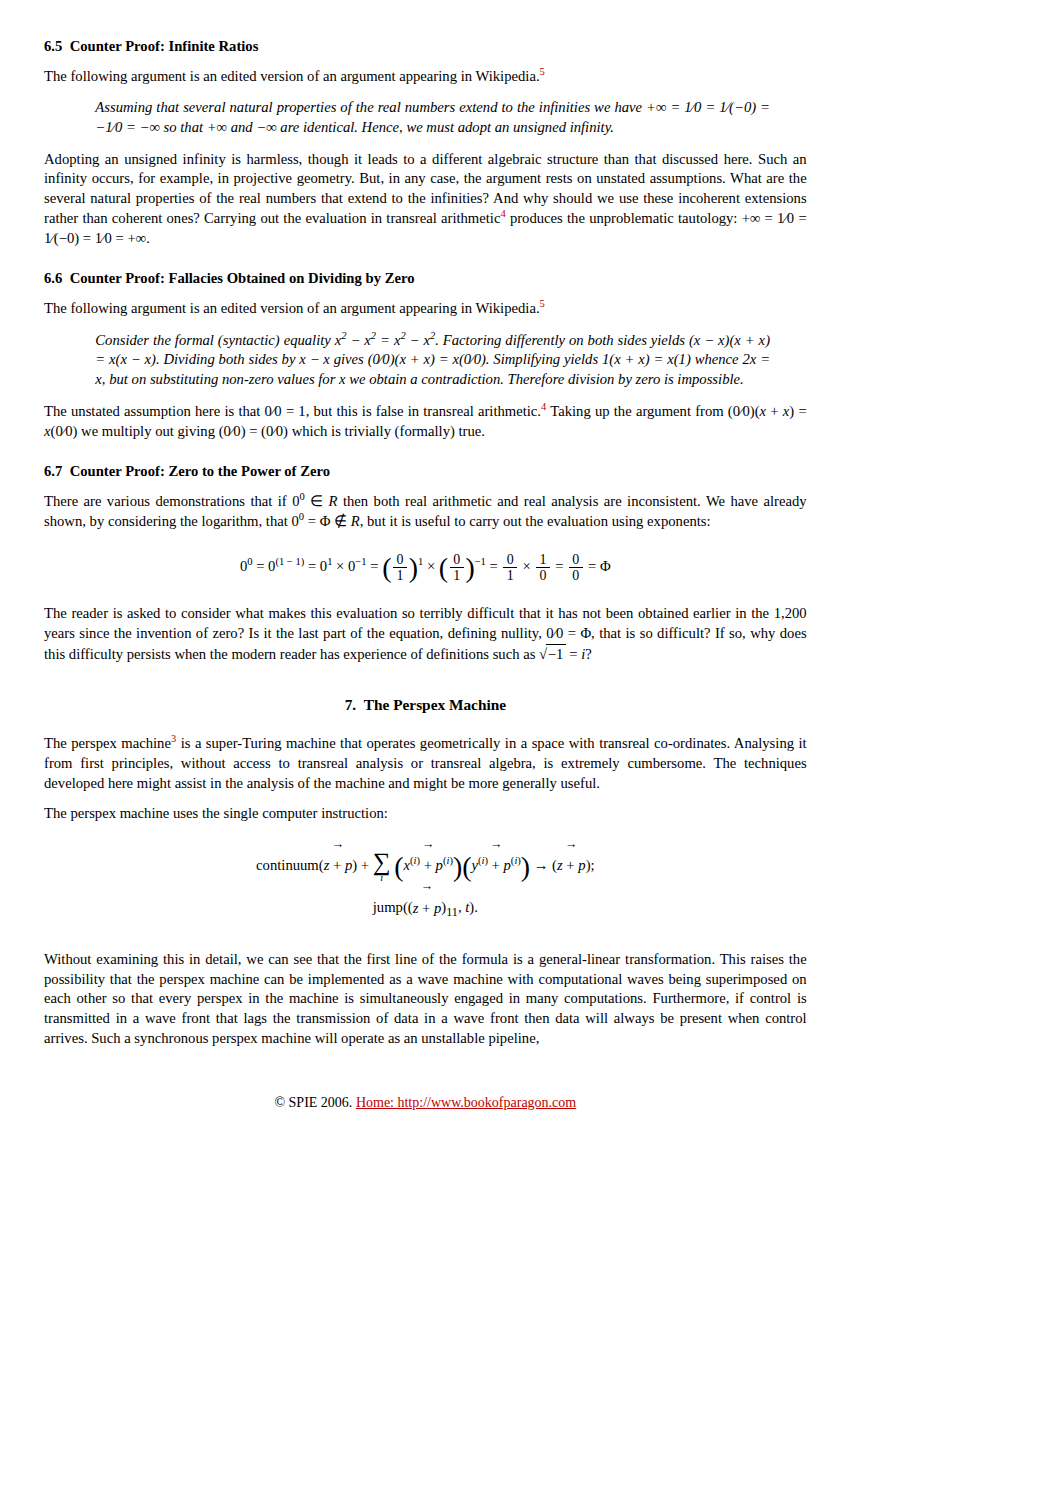6.5 Counter Proof: Infinite Ratios
The following argument is an edited version of an argument appearing in Wikipedia.5
Assuming that several natural properties of the real numbers extend to the infinities we have +∞ = 1∕0 = 1∕(−0) = −1∕0 = −∞ so that +∞ and −∞ are identical. Hence, we must adopt an unsigned infinity.
Adopting an unsigned infinity is harmless, though it leads to a different algebraic structure than that discussed here. Such an infinity occurs, for example, in projective geometry. But, in any case, the argument rests on unstated assumptions. What are the several natural properties of the real numbers that extend to the infinities? And why should we use these incoherent extensions rather than coherent ones? Carrying out the evaluation in transreal arithmetic4 produces the unproblematic tautology: +∞ = 1∕0 = 1∕(−0) = 1∕0 = +∞.
6.6 Counter Proof: Fallacies Obtained on Dividing by Zero
The following argument is an edited version of an argument appearing in Wikipedia.5
Consider the formal (syntactic) equality x2 − x2 = x2 − x2. Factoring differently on both sides yields (x − x)(x + x) = x(x − x). Dividing both sides by x − x gives (0∕0)(x + x) = x(0∕0). Simplifying yields 1(x + x) = x(1) whence 2x = x, but on substituting non-zero values for x we obtain a contradiction. Therefore division by zero is impossible.
The unstated assumption here is that 0∕0 = 1, but this is false in transreal arithmetic.4 Taking up the argument from (0∕0)(x + x) = x(0∕0) we multiply out giving (0∕0) = (0∕0) which is trivially (formally) true.
6.7 Counter Proof: Zero to the Power of Zero
There are various demonstrations that if 00 ∈ R then both real arithmetic and real analysis are inconsistent. We have already shown, by considering the logarithm, that 00 = Φ ∉ R, but it is useful to carry out the evaluation using exponents:
00 = 0(1 − 1) = 01 × 0−1 = (01)1 × (01)−1 = 01 × 10 = 00 = Φ
The reader is asked to consider what makes this evaluation so terribly difficult that it has not been obtained earlier in the 1,200 years since the invention of zero? Is it the last part of the equation, defining nullity, 0∕0 = Φ, that is so difficult? If so, why does this difficulty persists when the modern reader has experience of definitions such as √−1 = i?
7. The Perspex Machine
The perspex machine3 is a super-Turing machine that operates geometrically in a space with transreal co-ordinates. Analysing it from first principles, without access to transreal analysis or transreal algebra, is extremely cumbersome. The techniques developed here might assist in the analysis of the machine and might be more generally useful.
The perspex machine uses the single computer instruction:
continuum(z + p) + ∑i (x(i) + p(i))(y(i) + p(i)) → (z + p); jump((z + p)11, t).
Without examining this in detail, we can see that the first line of the formula is a general-linear transformation. This raises the possibility that the perspex machine can be implemented as a wave machine with computational waves being superimposed on each other so that every perspex in the machine is simultaneously engaged in many computations. Furthermore, if control is transmitted in a wave front that lags the transmission of data in a wave front then data will always be present when control arrives. Such a synchronous perspex machine will operate as an unstallable pipeline,
© SPIE 2006. Home: http://www.bookofparagon.com